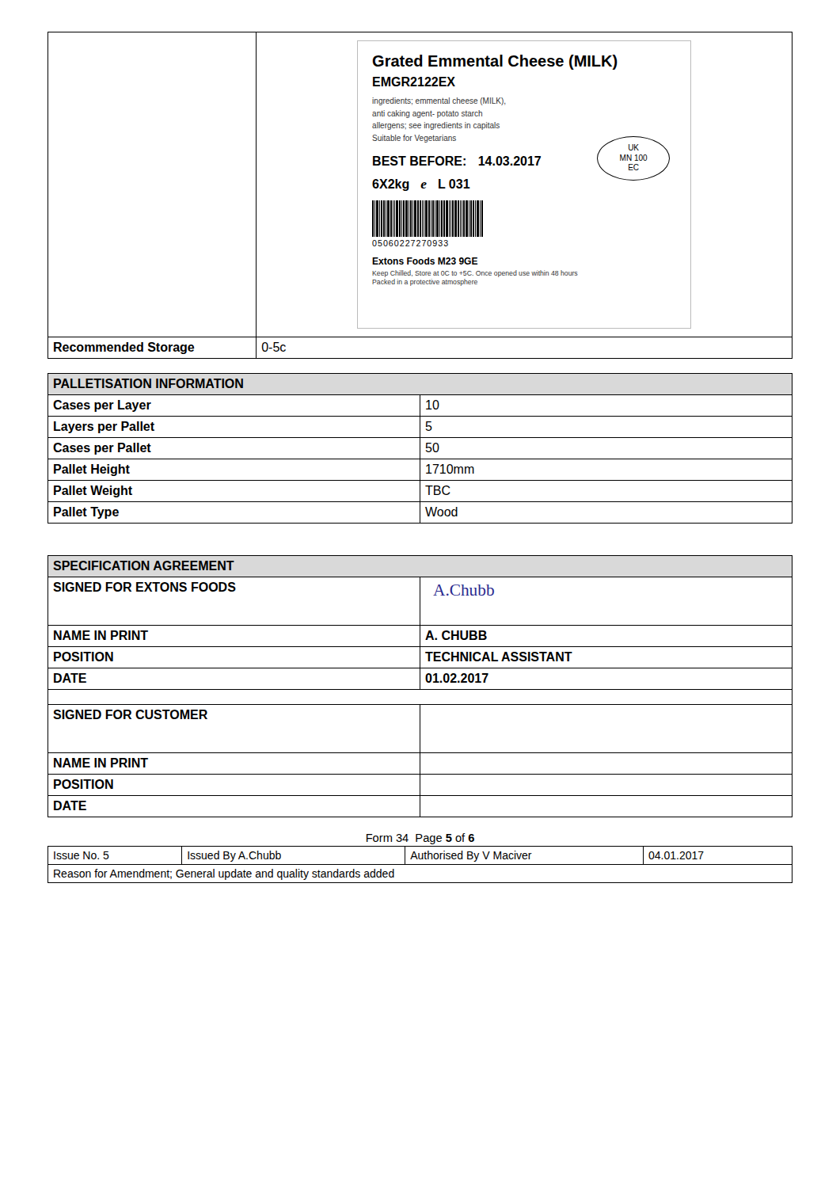| | Grated Emmental Cheese (MILK) EMGR2122EX ingredients; emmental cheese (MILK), anti caking agent- potato starch allergens; see ingredients in capitals Suitable for Vegetarians BEST BEFORE: 14.03.2017 6X2kg e L 031 UK MN 100 EC 05060227270933 Extons Foods M23 9GE Keep Chilled, Store at 0C to +5C. Once opened use within 48 hours Packed in a protective atmosphere |
| Recommended Storage | 0-5c |
| PALLETISATION INFORMATION |
| Cases per Layer | 10 |
| Layers per Pallet | 5 |
| Cases per Pallet | 50 |
| Pallet Height | 1710mm |
| Pallet Weight | TBC |
| Pallet Type | Wood |
| SPECIFICATION AGREEMENT |
| SIGNED FOR EXTONS FOODS | A.Chubb |
| NAME IN PRINT | A. CHUBB |
| POSITION | TECHNICAL ASSISTANT |
| DATE | 01.02.2017 |
| SIGNED FOR CUSTOMER | |
| NAME IN PRINT | |
| POSITION | |
| DATE | |
Form 34 Page 5 of 6
| Issue No. 5 | Issued By A.Chubb | Authorised By V Maciver | 04.01.2017 |
| Reason for Amendment; General update and quality standards added |